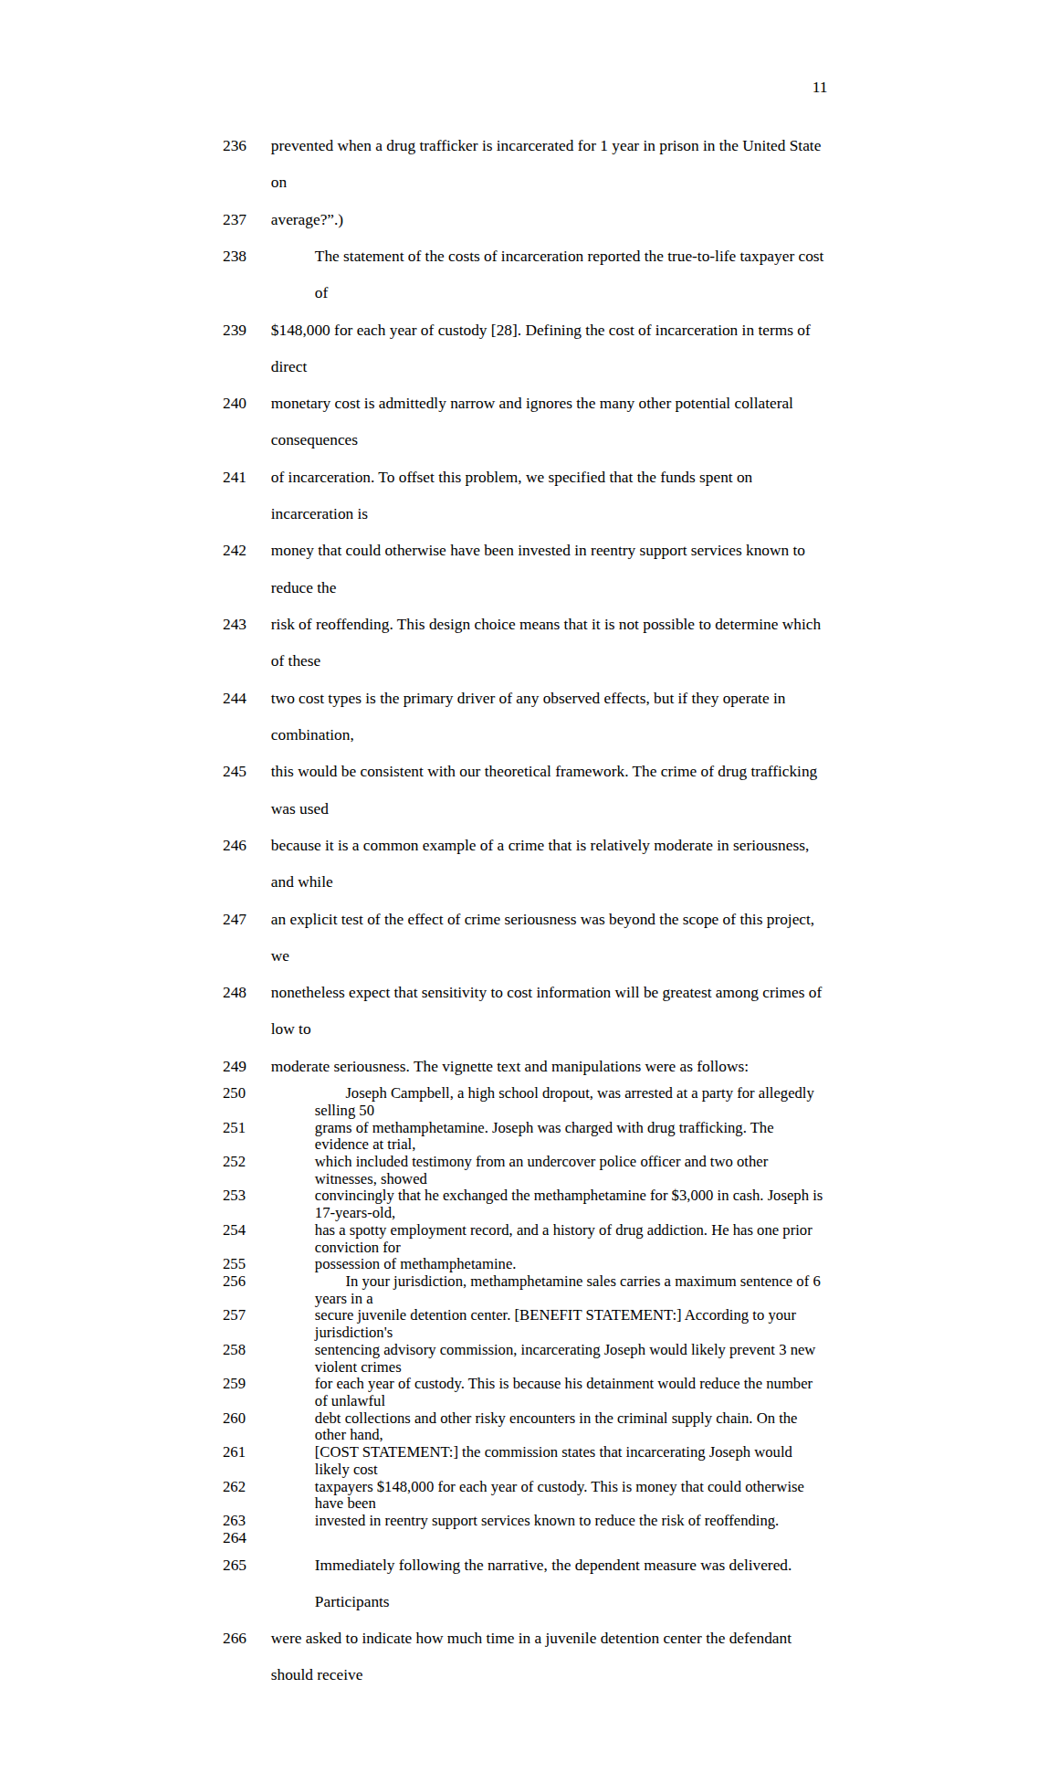11
| 236 | prevented when a drug trafficker is incarcerated for 1 year in prison in the United State on |
| 237 | average?”.) |
| 238 | The statement of the costs of incarceration reported the true-to-life taxpayer cost of |
| 239 | $148,000 for each year of custody [28]. Defining the cost of incarceration in terms of direct |
| 240 | monetary cost is admittedly narrow and ignores the many other potential collateral consequences |
| 241 | of incarceration. To offset this problem, we specified that the funds spent on incarceration is |
| 242 | money that could otherwise have been invested in reentry support services known to reduce the |
| 243 | risk of reoffending. This design choice means that it is not possible to determine which of these |
| 244 | two cost types is the primary driver of any observed effects, but if they operate in combination, |
| 245 | this would be consistent with our theoretical framework. The crime of drug trafficking was used |
| 246 | because it is a common example of a crime that is relatively moderate in seriousness, and while |
| 247 | an explicit test of the effect of crime seriousness was beyond the scope of this project, we |
| 248 | nonetheless expect that sensitivity to cost information will be greatest among crimes of low to |
| 249 | moderate seriousness. The vignette text and manipulations were as follows: |
| 250 | Joseph Campbell, a high school dropout, was arrested at a party for allegedly selling 50 |
| 251 | grams of methamphetamine. Joseph was charged with drug trafficking. The evidence at trial, |
| 252 | which included testimony from an undercover police officer and two other witnesses, showed |
| 253 | convincingly that he exchanged the methamphetamine for $3,000 in cash. Joseph is 17-years-old, |
| 254 | has a spotty employment record, and a history of drug addiction. He has one prior conviction for |
| 255 | possession of methamphetamine. |
| 256 | In your jurisdiction, methamphetamine sales carries a maximum sentence of 6 years in a |
| 257 | secure juvenile detention center. [BENEFIT STATEMENT:] According to your jurisdiction's |
| 258 | sentencing advisory commission, incarcerating Joseph would likely prevent 3 new violent crimes |
| 259 | for each year of custody. This is because his detainment would reduce the number of unlawful |
| 260 | debt collections and other risky encounters in the criminal supply chain. On the other hand, |
| 261 | [COST STATEMENT:] the commission states that incarcerating Joseph would likely cost |
| 262 | taxpayers $148,000 for each year of custody. This is money that could otherwise have been |
| 263 | invested in reentry support services known to reduce the risk of reoffending. |
| 264 | |
| 265 | Immediately following the narrative, the dependent measure was delivered. Participants |
| 266 | were asked to indicate how much time in a juvenile detention center the defendant should receive |